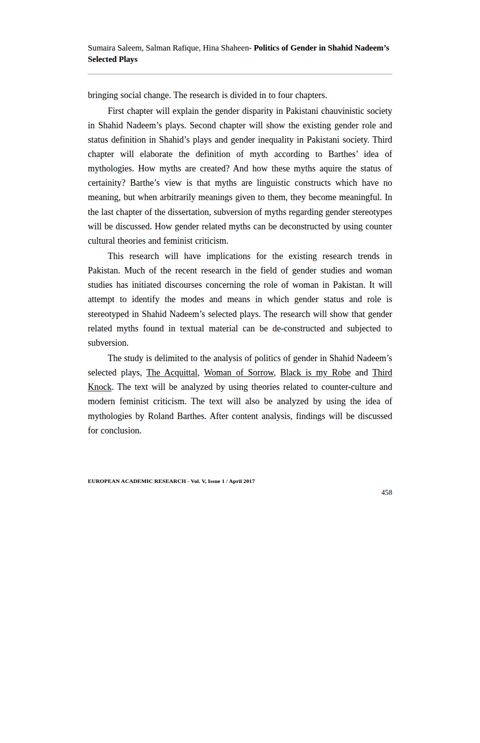Sumaira Saleem, Salman Rafique, Hina Shaheen- Politics of Gender in Shahid Nadeem’s Selected Plays
bringing social change. The research is divided in to four chapters.
First chapter will explain the gender disparity in Pakistani chauvinistic society in Shahid Nadeem’s plays. Second chapter will show the existing gender role and status definition in Shahid’s plays and gender inequality in Pakistani society. Third chapter will elaborate the definition of myth according to Barthes’ idea of mythologies. How myths are created? And how these myths aquire the status of certainity? Barthe’s view is that myths are linguistic constructs which have no meaning, but when arbitrarily meanings given to them, they become meaningful. In the last chapter of the dissertation, subversion of myths regarding gender stereotypes will be discussed. How gender related myths can be deconstructed by using counter cultural theories and feminist criticism.
This research will have implications for the existing research trends in Pakistan. Much of the recent research in the field of gender studies and woman studies has initiated discourses concerning the role of woman in Pakistan. It will attempt to identify the modes and means in which gender status and role is stereotyped in Shahid Nadeem’s selected plays. The research will show that gender related myths found in textual material can be de-constructed and subjected to subversion.
The study is delimited to the analysis of politics of gender in Shahid Nadeem’s selected plays, The Acquittal, Woman of Sorrow, Black is my Robe and Third Knock. The text will be analyzed by using theories related to counter-culture and modern feminist criticism. The text will also be analyzed by using the idea of mythologies by Roland Barthes. After content analysis, findings will be discussed for conclusion.
EUROPEAN ACADEMIC RESEARCH - Vol. V, Issue 1 / April 2017
458